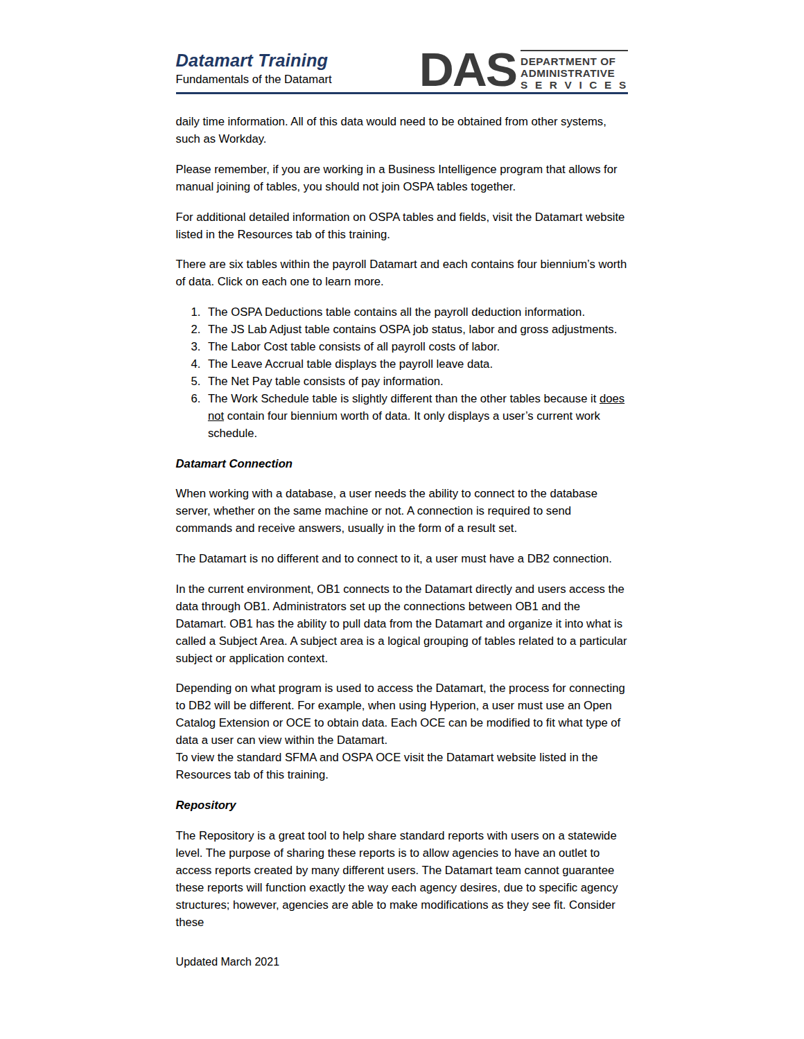Datamart Training
Fundamentals of the Datamart
DAS
DEPARTMENT OF
ADMINISTRATIVE
S E R V I C E S
daily time information. All of this data would need to be obtained from other systems, such as Workday.
Please remember, if you are working in a Business Intelligence program that allows for manual joining of tables, you should not join OSPA tables together.
For additional detailed information on OSPA tables and fields, visit the Datamart website listed in the Resources tab of this training.
There are six tables within the payroll Datamart and each contains four biennium’s worth of data. Click on each one to learn more.
The OSPA Deductions table contains all the payroll deduction information.
The JS Lab Adjust table contains OSPA job status, labor and gross adjustments.
The Labor Cost table consists of all payroll costs of labor.
The Leave Accrual table displays the payroll leave data.
The Net Pay table consists of pay information.
The Work Schedule table is slightly different than the other tables because it does not contain four biennium worth of data. It only displays a user’s current work schedule.
Datamart Connection
When working with a database, a user needs the ability to connect to the database server, whether on the same machine or not. A connection is required to send commands and receive answers, usually in the form of a result set.
The Datamart is no different and to connect to it, a user must have a DB2 connection.
In the current environment, OB1 connects to the Datamart directly and users access the data through OB1. Administrators set up the connections between OB1 and the Datamart. OB1 has the ability to pull data from the Datamart and organize it into what is called a Subject Area. A subject area is a logical grouping of tables related to a particular subject or application context.
Depending on what program is used to access the Datamart, the process for connecting to DB2 will be different. For example, when using Hyperion, a user must use an Open Catalog Extension or OCE to obtain data. Each OCE can be modified to fit what type of data a user can view within the Datamart.
To view the standard SFMA and OSPA OCE visit the Datamart website listed in the Resources tab of this training.
Repository
The Repository is a great tool to help share standard reports with users on a statewide level. The purpose of sharing these reports is to allow agencies to have an outlet to access reports created by many different users. The Datamart team cannot guarantee these reports will function exactly the way each agency desires, due to specific agency structures; however, agencies are able to make modifications as they see fit. Consider these
Updated March 2021